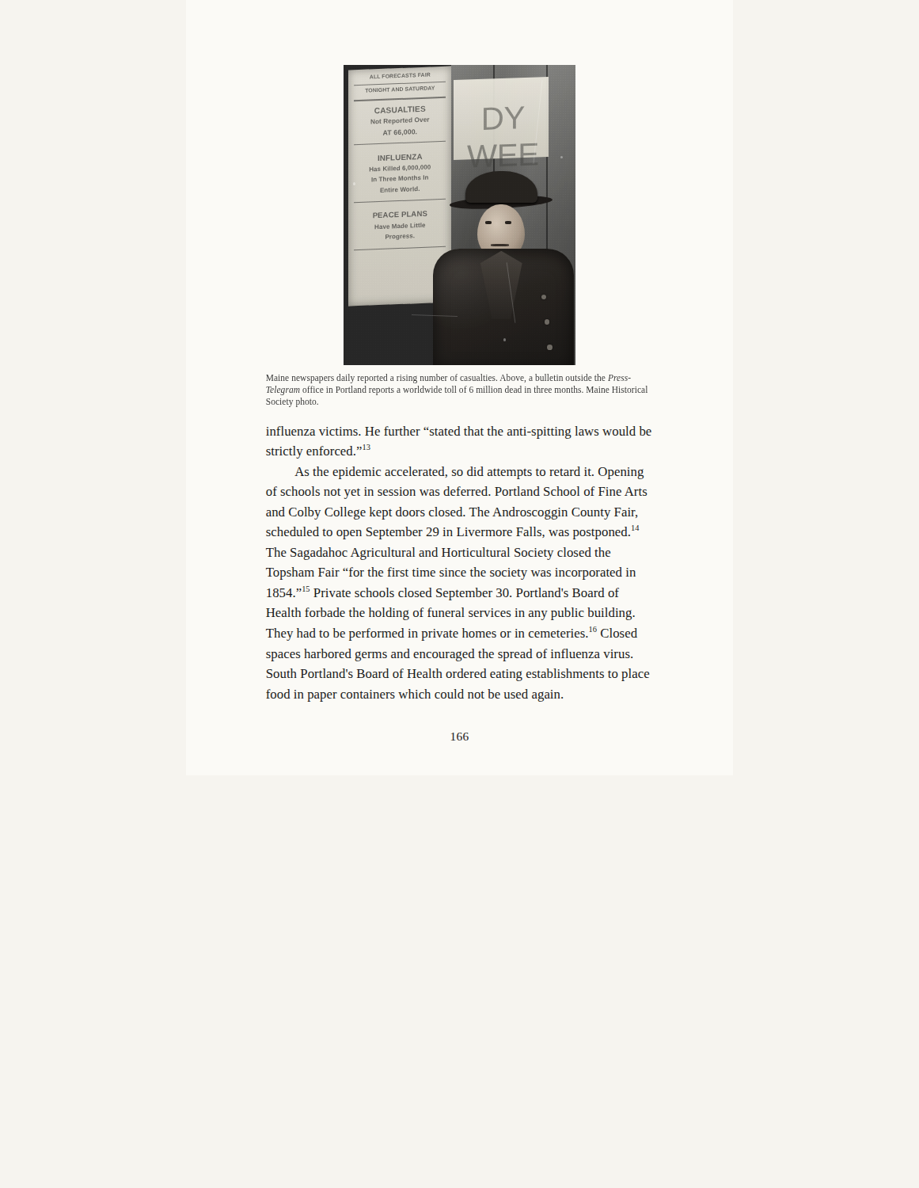ALL FORECASTS FAIR
TONIGHT AND SATURDAY
CASUALTIES
Not Reported Over
AT 66,000.
INFLUENZA
Has Killed 6,000,000
In Three Months In
Entire World.
PEACE PLANS
Have Made Little
Progress.
DY WEE
Maine newspapers daily reported a rising number of casualties. Above, a bulletin outside the Press-Telegram office in Portland reports a worldwide toll of 6 million dead in three months. Maine Historical Society photo.
influenza victims. He further “stated that the anti-spitting laws would be strictly enforced.”13
As the epidemic accelerated, so did attempts to retard it. Opening of schools not yet in session was deferred. Portland School of Fine Arts and Colby College kept doors closed. The Androscoggin County Fair, scheduled to open September 29 in Livermore Falls, was postponed.14 The Sagadahoc Agricultural and Horticultural Society closed the Topsham Fair “for the first time since the society was incorporated in 1854.”15 Private schools closed September 30. Portland's Board of Health forbade the holding of funeral services in any public building. They had to be performed in private homes or in cemeteries.16 Closed spaces harbored germs and encouraged the spread of influenza virus. South Portland's Board of Health ordered eating establishments to place food in paper containers which could not be used again.
166